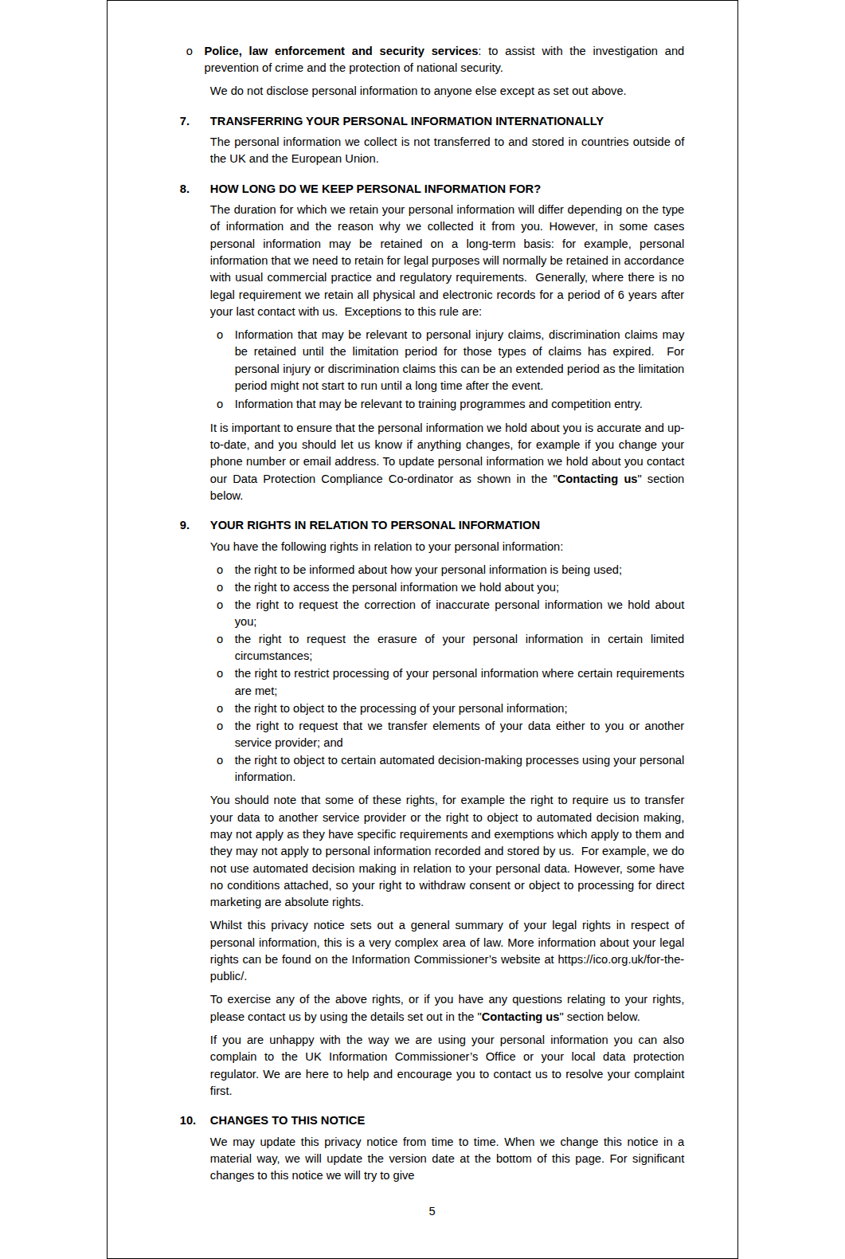Police, law enforcement and security services: to assist with the investigation and prevention of crime and the protection of national security.
We do not disclose personal information to anyone else except as set out above.
7.
Transferring your personal information internationally
The personal information we collect is not transferred to and stored in countries outside of the UK and the European Union.
8.
How long do we keep personal information for?
The duration for which we retain your personal information will differ depending on the type of information and the reason why we collected it from you. However, in some cases personal information may be retained on a long-term basis: for example, personal information that we need to retain for legal purposes will normally be retained in accordance with usual commercial practice and regulatory requirements. Generally, where there is no legal requirement we retain all physical and electronic records for a period of 6 years after your last contact with us. Exceptions to this rule are:
Information that may be relevant to personal injury claims, discrimination claims may be retained until the limitation period for those types of claims has expired. For personal injury or discrimination claims this can be an extended period as the limitation period might not start to run until a long time after the event.
Information that may be relevant to training programmes and competition entry.
It is important to ensure that the personal information we hold about you is accurate and up-to-date, and you should let us know if anything changes, for example if you change your phone number or email address. To update personal information we hold about you contact our Data Protection Compliance Co-ordinator as shown in the "Contacting us" section below.
9.
Your rights in relation to personal information
You have the following rights in relation to your personal information:
the right to be informed about how your personal information is being used;
the right to access the personal information we hold about you;
the right to request the correction of inaccurate personal information we hold about you;
the right to request the erasure of your personal information in certain limited circumstances;
the right to restrict processing of your personal information where certain requirements are met;
the right to object to the processing of your personal information;
the right to request that we transfer elements of your data either to you or another service provider; and
the right to object to certain automated decision-making processes using your personal information.
You should note that some of these rights, for example the right to require us to transfer your data to another service provider or the right to object to automated decision making, may not apply as they have specific requirements and exemptions which apply to them and they may not apply to personal information recorded and stored by us. For example, we do not use automated decision making in relation to your personal data. However, some have no conditions attached, so your right to withdraw consent or object to processing for direct marketing are absolute rights.
Whilst this privacy notice sets out a general summary of your legal rights in respect of personal information, this is a very complex area of law. More information about your legal rights can be found on the Information Commissioner’s website at https://ico.org.uk/for-the-public/.
To exercise any of the above rights, or if you have any questions relating to your rights, please contact us by using the details set out in the "Contacting us" section below.
If you are unhappy with the way we are using your personal information you can also complain to the UK Information Commissioner’s Office or your local data protection regulator. We are here to help and encourage you to contact us to resolve your complaint first.
10.
Changes to this notice
We may update this privacy notice from time to time. When we change this notice in a material way, we will update the version date at the bottom of this page. For significant changes to this notice we will try to give
5